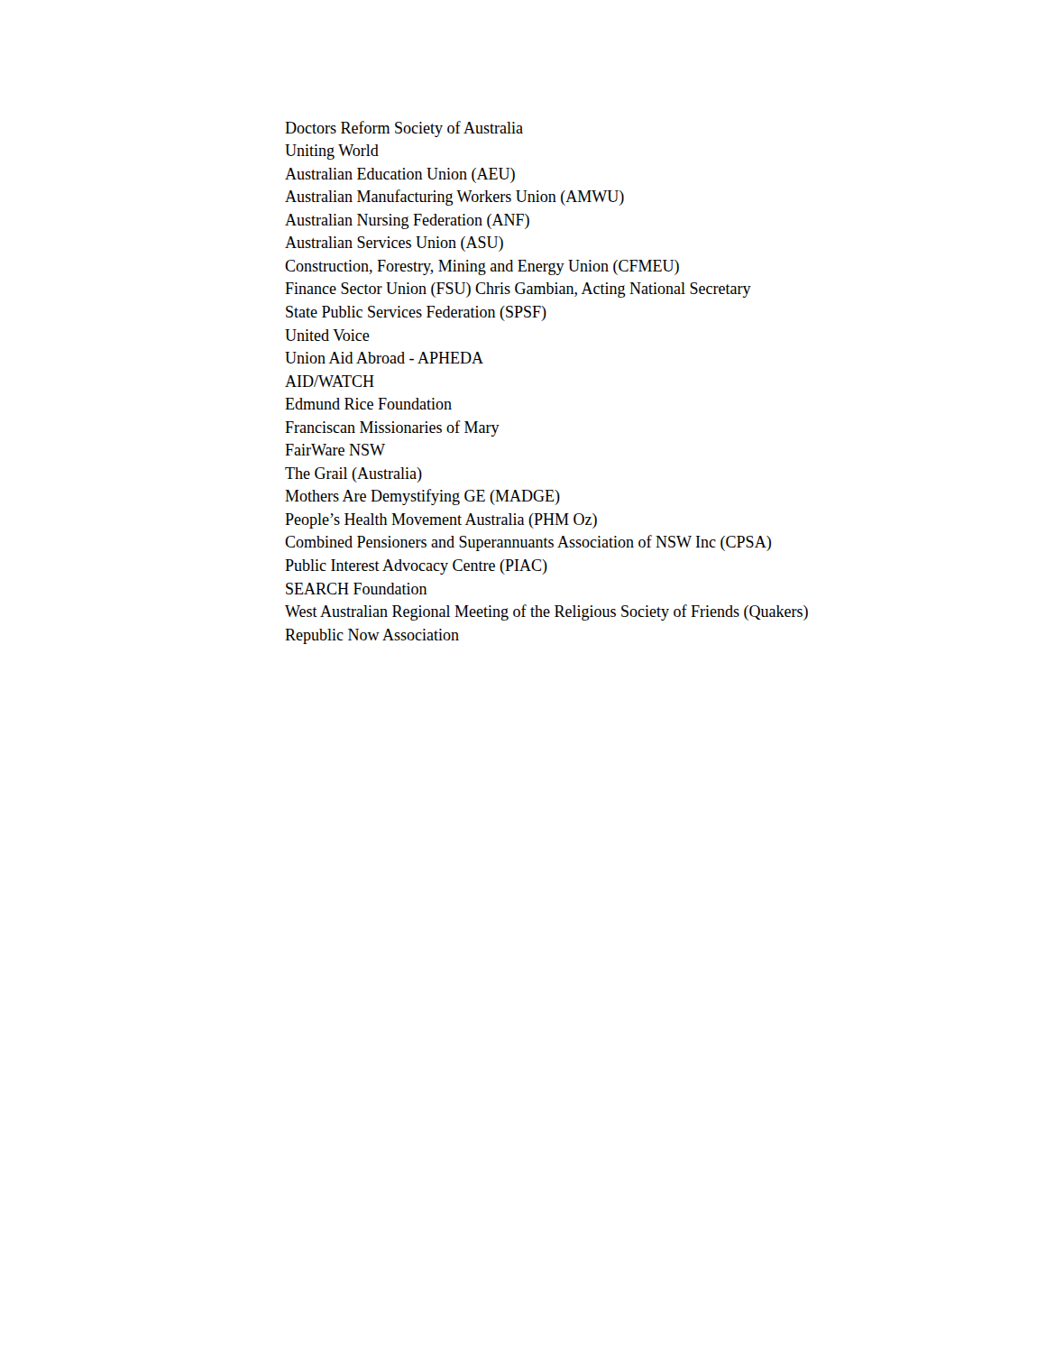Doctors Reform Society of Australia
Uniting World
Australian Education Union (AEU)
Australian Manufacturing Workers Union (AMWU)
Australian Nursing Federation (ANF)
Australian Services Union (ASU)
Construction, Forestry, Mining and Energy Union (CFMEU)
Finance Sector Union (FSU) Chris Gambian, Acting National Secretary
State Public Services Federation (SPSF)
United Voice
Union Aid Abroad - APHEDA
AID/WATCH
Edmund Rice Foundation
Franciscan Missionaries of Mary
FairWare NSW
The Grail (Australia)
Mothers Are Demystifying GE (MADGE)
People’s Health Movement Australia (PHM Oz)
Combined Pensioners and Superannuants Association of NSW Inc (CPSA)
Public Interest Advocacy Centre (PIAC)
SEARCH Foundation
West Australian Regional Meeting of the Religious Society of Friends (Quakers)
Republic Now Association